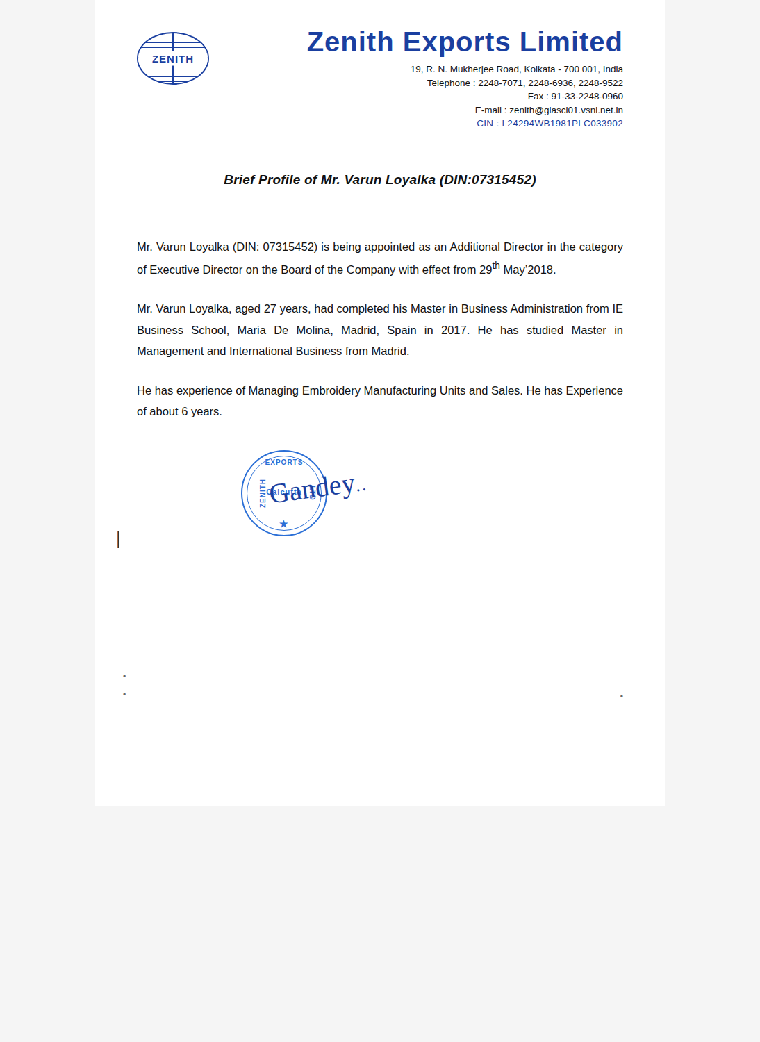ZENITH
Zenith Exports Limited
19, R. N. Mukherjee Road, Kolkata - 700 001, India
Telephone : 2248-7071, 2248-6936, 2248-9522
Fax : 91-33-2248-0960
E-mail : zenith@giascl01.vsnl.net.in
CIN : L24294WB1981PLC033902
Brief Profile of Mr. Varun Loyalka (DIN:07315452)
Mr. Varun Loyalka (DIN: 07315452) is being appointed as an Additional Director in the category of Executive Director on the Board of the Company with effect from 29th May’2018.
Mr. Varun Loyalka, aged 27 years, had completed his Master in Business Administration from IE Business School, Maria De Molina, Madrid, Spain in 2017. He has studied Master in Management and International Business from Madrid.
He has experience of Managing Embroidery Manufacturing Units and Sales. He has Experience of about 6 years.
EXPORTS
ZENITH
LTD
Calcutta
★
Gandey..
 
|
• •  
•